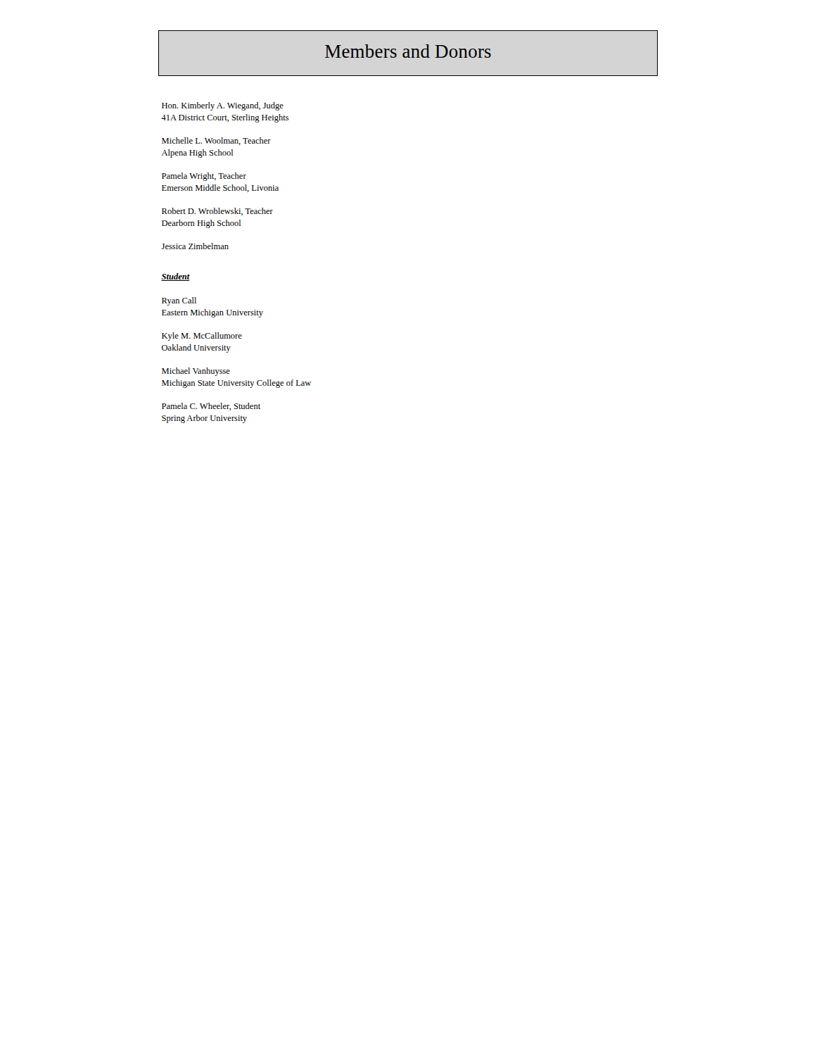Members and Donors
Hon. Kimberly A. Wiegand, Judge 41A District Court, Sterling Heights
Michelle L. Woolman, Teacher Alpena High School
Pamela Wright, Teacher Emerson Middle School, Livonia
Robert D. Wroblewski, Teacher Dearborn High School
Jessica Zimbelman
Student
Ryan Call Eastern Michigan University
Kyle M. McCallumore Oakland University
Michael Vanhuysse Michigan State University College of Law
Pamela C. Wheeler, Student Spring Arbor University